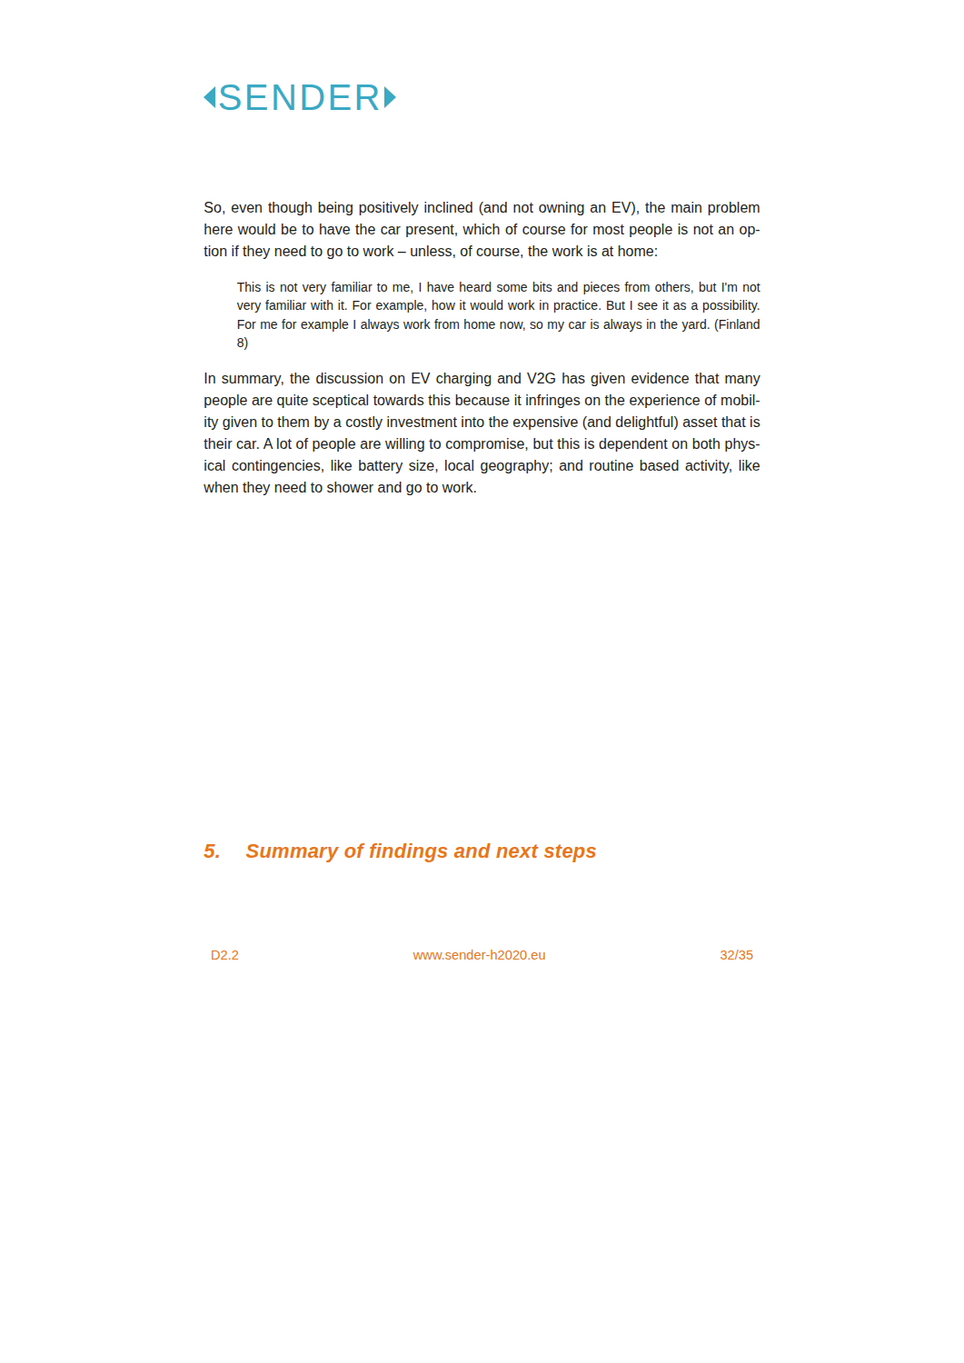SENDER
So, even though being positively inclined (and not owning an EV), the main problem here would be to have the car present, which of course for most people is not an option if they need to go to work – unless, of course, the work is at home:
This is not very familiar to me, I have heard some bits and pieces from others, but I'm not very familiar with it. For example, how it would work in practice. But I see it as a possibility. For me for example I always work from home now, so my car is always in the yard. (Finland 8)
In summary, the discussion on EV charging and V2G has given evidence that many people are quite sceptical towards this because it infringes on the experience of mobility given to them by a costly investment into the expensive (and delightful) asset that is their car. A lot of people are willing to compromise, but this is dependent on both physical contingencies, like battery size, local geography; and routine based activity, like when they need to shower and go to work.
5. Summary of findings and next steps
D2.2
www.sender-h2020.eu
32/35